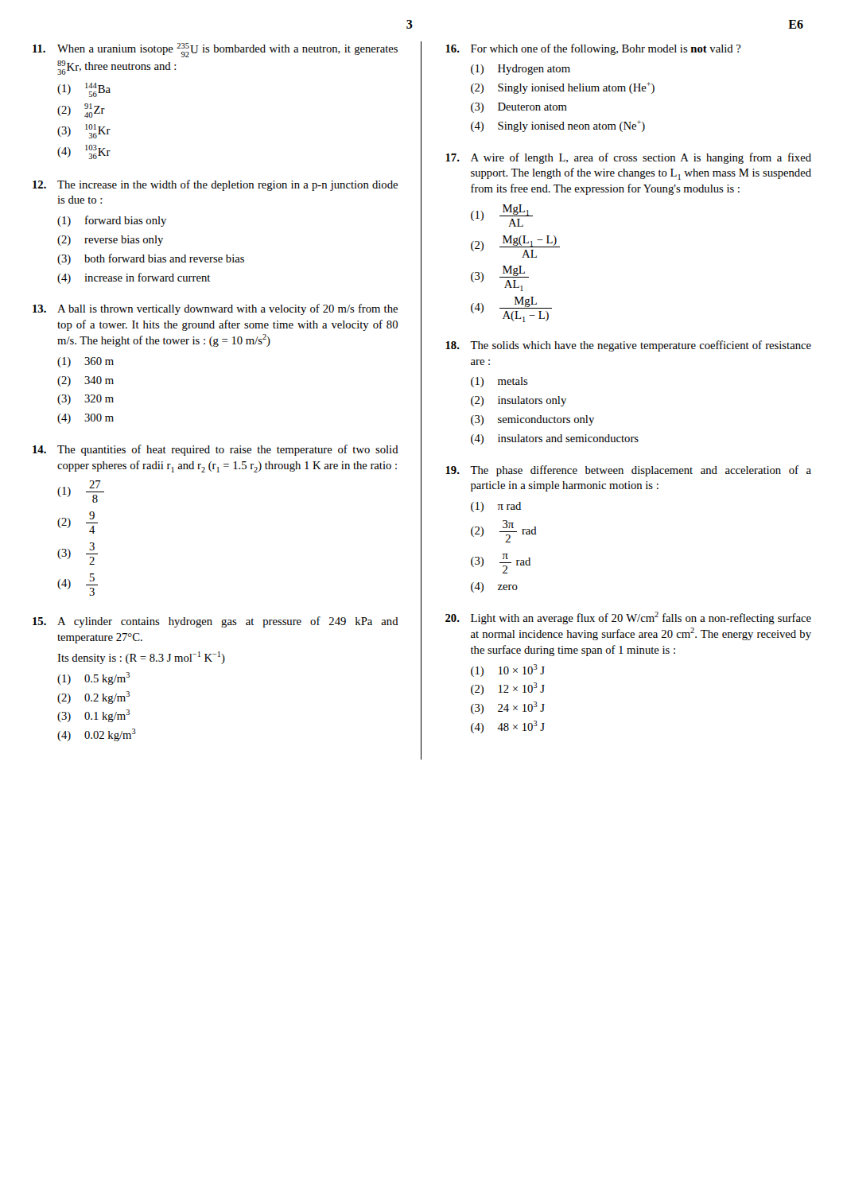3 E6
11.
When a uranium isotope 23592 U is bombarded with a neutron, it generates 8936 Kr, three neutrons and :
(1) 14456 Ba
(2) 9140 Zr
(3) 10136 Kr
(4) 10336 Kr
12.
The increase in the width of the depletion region in a p-n junction diode is due to :
(1) forward bias only
(2) reverse bias only
(3) both forward bias and reverse bias
(4) increase in forward current
13.
A ball is thrown vertically downward with a velocity of 20 m/s from the top of a tower. It hits the ground after some time with a velocity of 80 m/s. The height of the tower is : (g = 10 m/s2)
(1) 360 m
(2) 340 m
(3) 320 m
(4) 300 m
14.
The quantities of heat required to raise the temperature of two solid copper spheres of radii r1 and r2 (r1 = 1.5 r2) through 1 K are in the ratio :
(1) 278
(2) 94
(3) 32
(4) 53
15.
A cylinder contains hydrogen gas at pressure of 249 kPa and temperature 27°C.
Its density is : (R = 8.3 J mol−1 K−1)
(1) 0.5 kg/m3
(2) 0.2 kg/m3
(3) 0.1 kg/m3
(4) 0.02 kg/m3
16.
For which one of the following, Bohr model is not valid ?
(1) Hydrogen atom
(2) Singly ionised helium atom (He+)
(3) Deuteron atom
(4) Singly ionised neon atom (Ne+)
17.
A wire of length L, area of cross section A is hanging from a fixed support. The length of the wire changes to L1 when mass M is suspended from its free end. The expression for Young's modulus is :
(1) MgL1 AL
(2) Mg(L1 − L) AL
(3) MgL AL1
(4) MgL A(L1 − L)
18.
The solids which have the negative temperature coefficient of resistance are :
(1) metals
(2) insulators only
(3) semiconductors only
(4) insulators and semiconductors
19.
The phase difference between displacement and acceleration of a particle in a simple harmonic motion is :
(1) π rad
(2) 3π 2 rad
(3) π 2 rad
(4) zero
20.
Light with an average flux of 20 W/cm2 falls on a non-reflecting surface at normal incidence having surface area 20 cm2. The energy received by the surface during time span of 1 minute is :
(1) 10 × 103 J
(2) 12 × 103 J
(3) 24 × 103 J
(4) 48 × 103 J